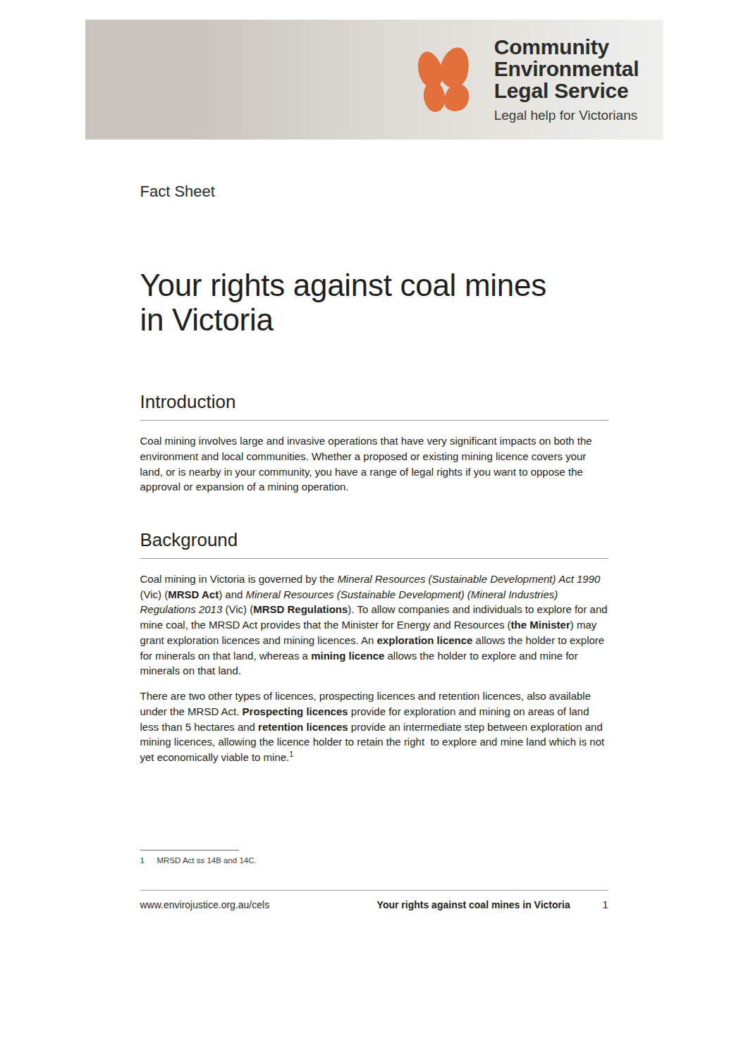Community Environmental Legal Service Legal help for Victorians
Fact Sheet
Your rights against coal mines
in Victoria
Introduction
Coal mining involves large and invasive operations that have very significant impacts on both the environment and local communities. Whether a proposed or existing mining licence covers your land, or is nearby in your community, you have a range of legal rights if you want to oppose the approval or expansion of a mining operation.
Background
Coal mining in Victoria is governed by the Mineral Resources (Sustainable Development) Act 1990 (Vic) (MRSD Act) and Mineral Resources (Sustainable Development) (Mineral Industries) Regulations 2013 (Vic) (MRSD Regulations). To allow companies and individuals to explore for and mine coal, the MRSD Act provides that the Minister for Energy and Resources (the Minister) may grant exploration licences and mining licences. An exploration licence allows the holder to explore for minerals on that land, whereas a mining licence allows the holder to explore and mine for minerals on that land.
There are two other types of licences, prospecting licences and retention licences, also available under the MRSD Act. Prospecting licences provide for exploration and mining on areas of land less than 5 hectares and retention licences provide an intermediate step between exploration and mining licences, allowing the licence holder to retain the right to explore and mine land which is not yet economically viable to mine.1
1 MRSD Act ss 14B and 14C.
www.envirojustice.org.au/cels
Your rights against coal mines in Victoria 1